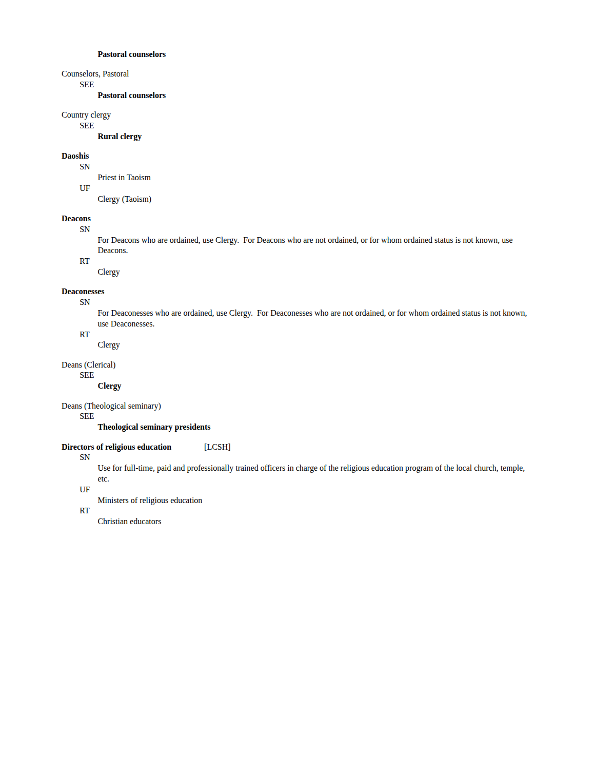Pastoral counselors
Counselors, Pastoral
SEE
Pastoral counselors
Country clergy
SEE
Rural clergy
Daoshis
SN
Priest in Taoism
UF
Clergy (Taoism)
Deacons
SN
For Deacons who are ordained, use Clergy. For Deacons who are not ordained, or for whom ordained status is not known, use Deacons.
RT
Clergy
Deaconesses
SN
For Deaconesses who are ordained, use Clergy. For Deaconesses who are not ordained, or for whom ordained status is not known, use Deaconesses.
RT
Clergy
Deans (Clerical)
SEE
Clergy
Deans (Theological seminary)
SEE
Theological seminary presidents
Directors of religious education[LCSH]
SN
Use for full-time, paid and professionally trained officers in charge of the religious education program of the local church, temple, etc.
UF
Ministers of religious education
RT
Christian educators